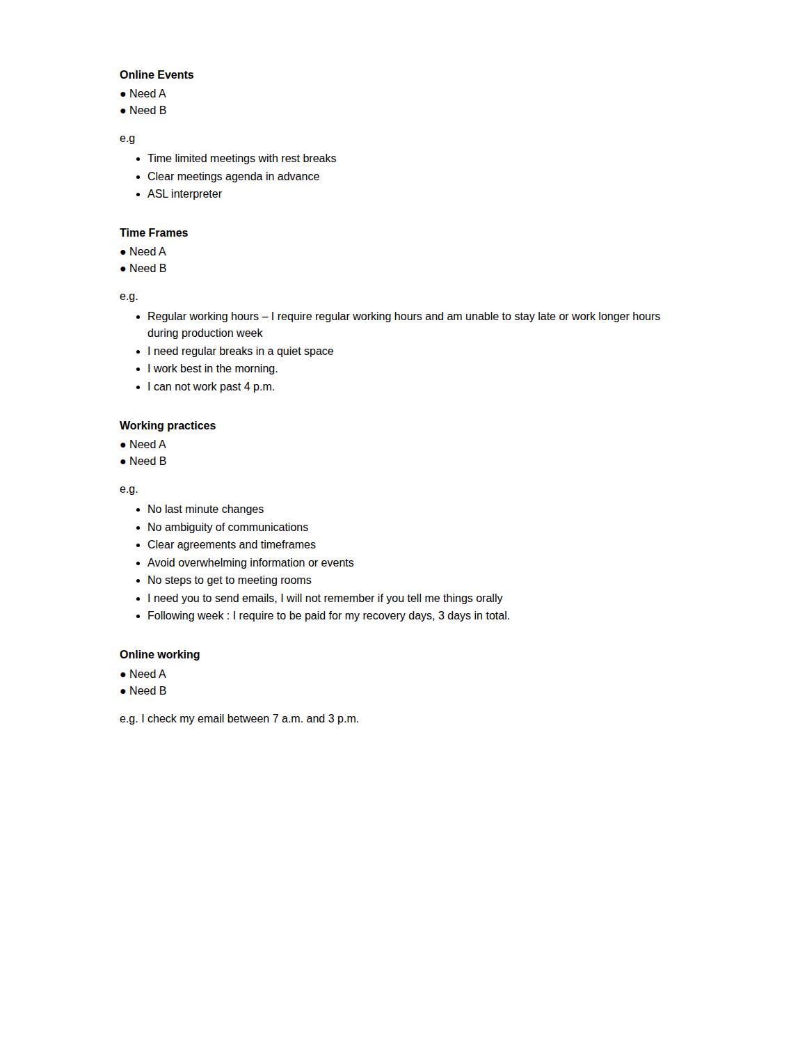Online Events
Need A
Need B
e.g
Time limited meetings with rest breaks
Clear meetings agenda in advance
ASL interpreter
Time Frames
Need A
Need B
e.g.
Regular working hours – I require regular working hours and am unable to stay late or work longer hours during production week
I need regular breaks in a quiet space
I work best in the morning.
I can not work past 4 p.m.
Working practices
Need A
Need B
e.g.
No last minute changes
No ambiguity of communications
Clear agreements and timeframes
Avoid overwhelming information or events
No steps to get to meeting rooms
I need you to send emails, I will not remember if you tell me things orally
Following week : I require to be paid for my recovery days, 3 days in total.
Online working
Need A
Need B
e.g. I check my email between 7 a.m. and 3 p.m.